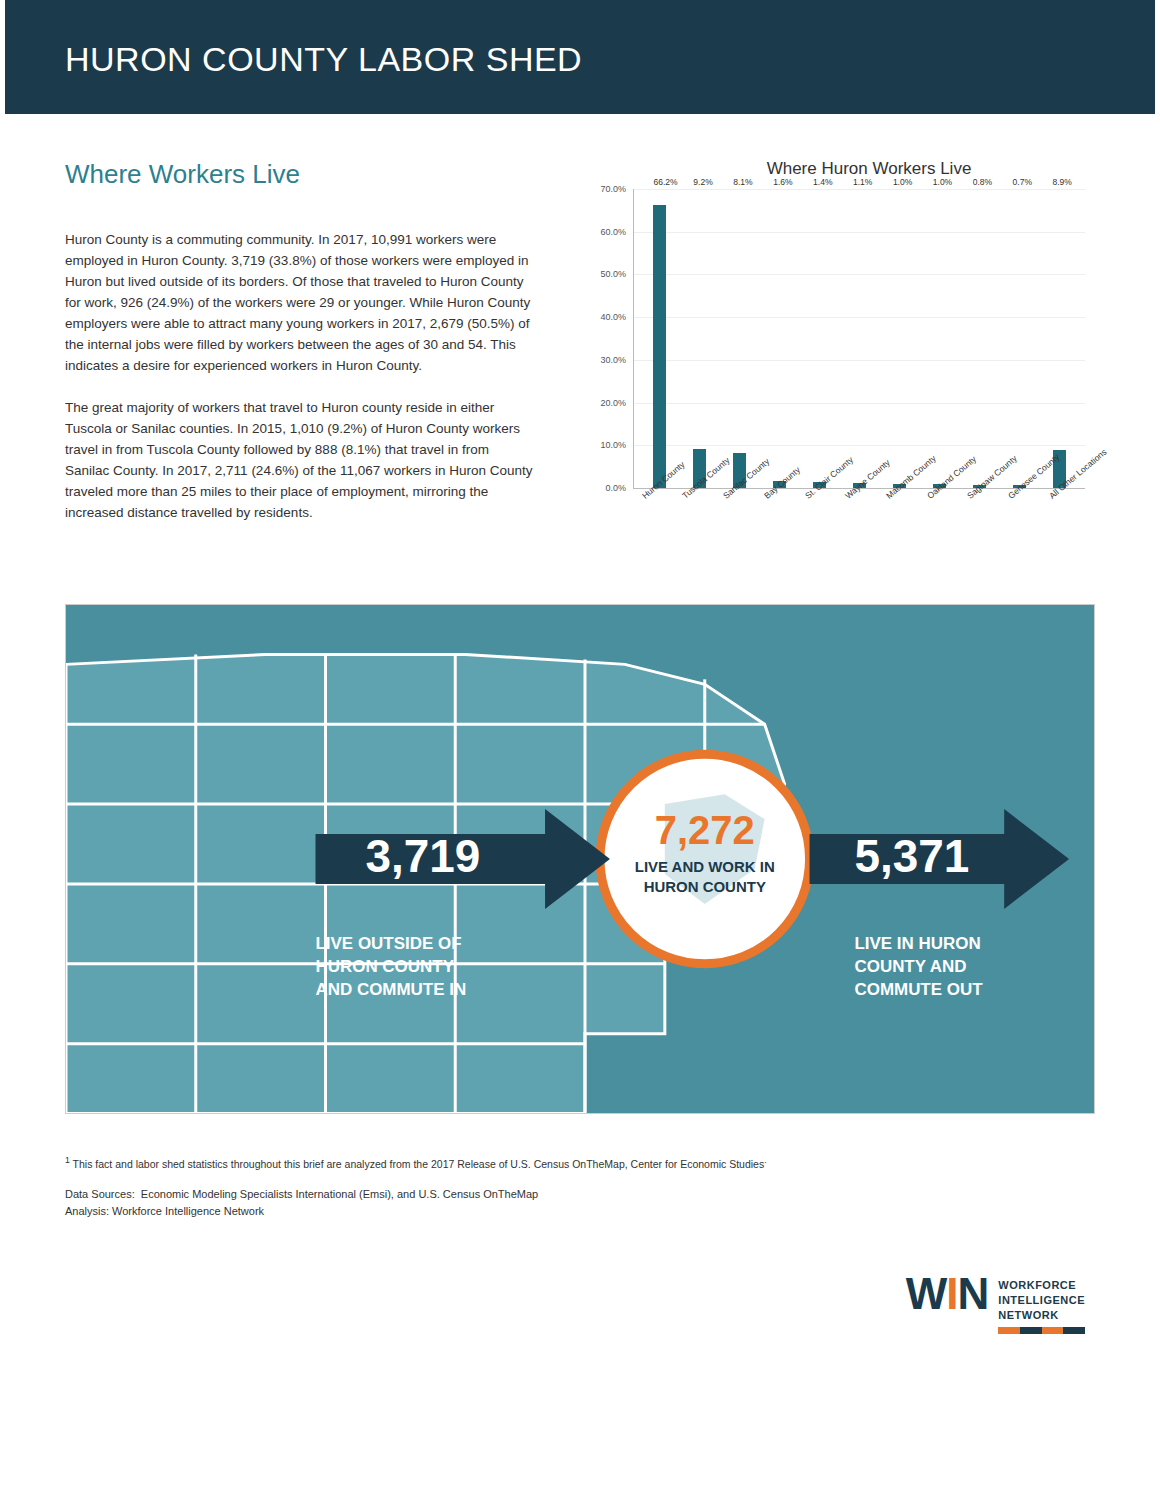HURON COUNTY LABOR SHED
Where Workers Live
Huron County is a commuting community. In 2017, 10,991 workers were employed in Huron County. 3,719 (33.8%) of those workers were employed in Huron but lived outside of its borders. Of those that traveled to Huron County for work, 926 (24.9%) of the workers were 29 or younger. While Huron County employers were able to attract many young workers in 2017, 2,679 (50.5%) of the internal jobs were filled by workers between the ages of 30 and 54. This indicates a desire for experienced workers in Huron County.
The great majority of workers that travel to Huron county reside in either Tuscola or Sanilac counties. In 2015, 1,010 (9.2%) of Huron County workers travel in from Tuscola County followed by 888 (8.1%) that travel in from Sanilac County. In 2017, 2,711 (24.6%) of the 11,067 workers in Huron County traveled more than 25 miles to their place of employment, mirroring the increased distance travelled by residents.
Where Huron Workers Live
70.0% 60.0% 50.0% 40.0% 30.0% 20.0% 10.0% 0.0%
66.2%
9.2%
8.1%
1.6%
1.4%
1.1%
1.0%
1.0%
0.8%
0.7%
8.9%
Huron County Tuscola County Sanilac County Bay County St. Clair County Wayne County Macomb County Oakland County Saginaw County Genesee County All Other Locations
3,719 5,371 7,272 LIVE AND WORK IN HURON COUNTY LIVE OUTSIDE OF HURON COUNTY AND COMMUTE IN LIVE IN HURON COUNTY AND COMMUTE OUT
1 This fact and labor shed statistics throughout this brief are analyzed from the 2017 Release of U.S. Census OnTheMap, Center for Economic Studies.
Data Sources: Economic Modeling Specialists International (Emsi), and U.S. Census OnTheMap
Analysis: Workforce Intelligence Network
WIN
WORKFORCE
INTELLIGENCE
NETWORK